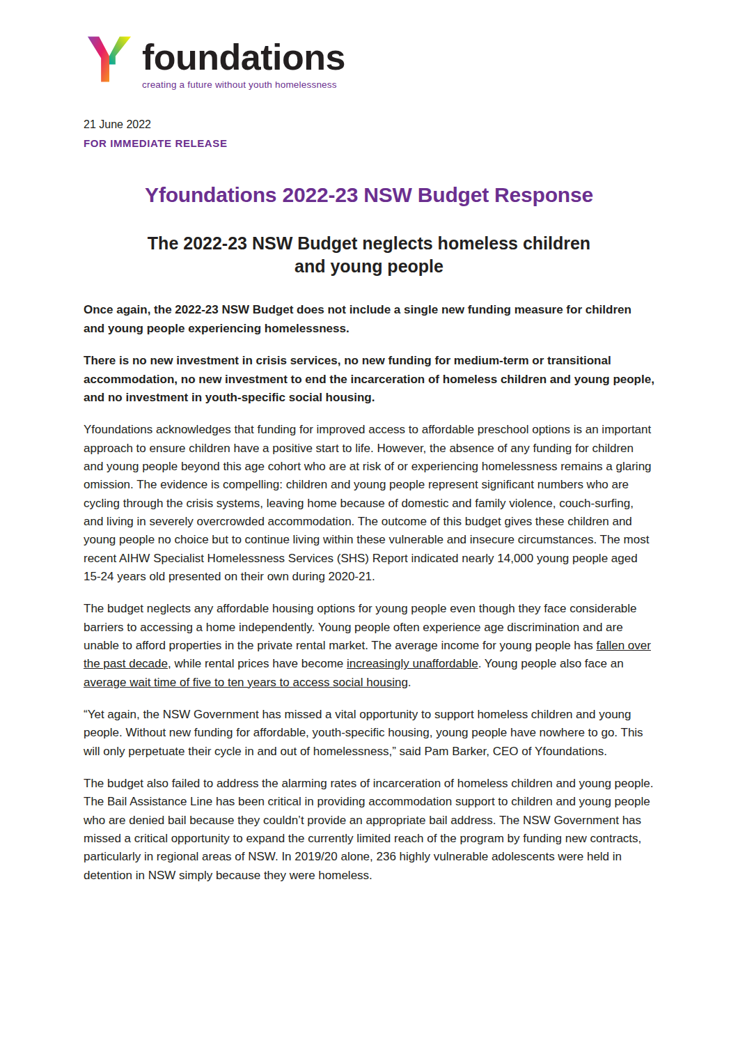foundations
creating a future without youth homelessness
21 June 2022
FOR IMMEDIATE RELEASE
Yfoundations 2022-23 NSW Budget Response
The 2022-23 NSW Budget neglects homeless children
and young people
Once again, the 2022-23 NSW Budget does not include a single new funding measure for children and young people experiencing homelessness.
There is no new investment in crisis services, no new funding for medium-term or transitional accommodation, no new investment to end the incarceration of homeless children and young people, and no investment in youth-specific social housing.
Yfoundations acknowledges that funding for improved access to affordable preschool options is an important approach to ensure children have a positive start to life. However, the absence of any funding for children and young people beyond this age cohort who are at risk of or experiencing homelessness remains a glaring omission. The evidence is compelling: children and young people represent significant numbers who are cycling through the crisis systems, leaving home because of domestic and family violence, couch-surfing, and living in severely overcrowded accommodation. The outcome of this budget gives these children and young people no choice but to continue living within these vulnerable and insecure circumstances. The most recent AIHW Specialist Homelessness Services (SHS) Report indicated nearly 14,000 young people aged 15-24 years old presented on their own during 2020-21.
The budget neglects any affordable housing options for young people even though they face considerable barriers to accessing a home independently. Young people often experience age discrimination and are unable to afford properties in the private rental market. The average income for young people has fallen over the past decade, while rental prices have become increasingly unaffordable. Young people also face an average wait time of five to ten years to access social housing.
“Yet again, the NSW Government has missed a vital opportunity to support homeless children and young people. Without new funding for affordable, youth-specific housing, young people have nowhere to go. This will only perpetuate their cycle in and out of homelessness,” said Pam Barker, CEO of Yfoundations.
The budget also failed to address the alarming rates of incarceration of homeless children and young people. The Bail Assistance Line has been critical in providing accommodation support to children and young people who are denied bail because they couldn’t provide an appropriate bail address. The NSW Government has missed a critical opportunity to expand the currently limited reach of the program by funding new contracts, particularly in regional areas of NSW. In 2019/20 alone, 236 highly vulnerable adolescents were held in detention in NSW simply because they were homeless.